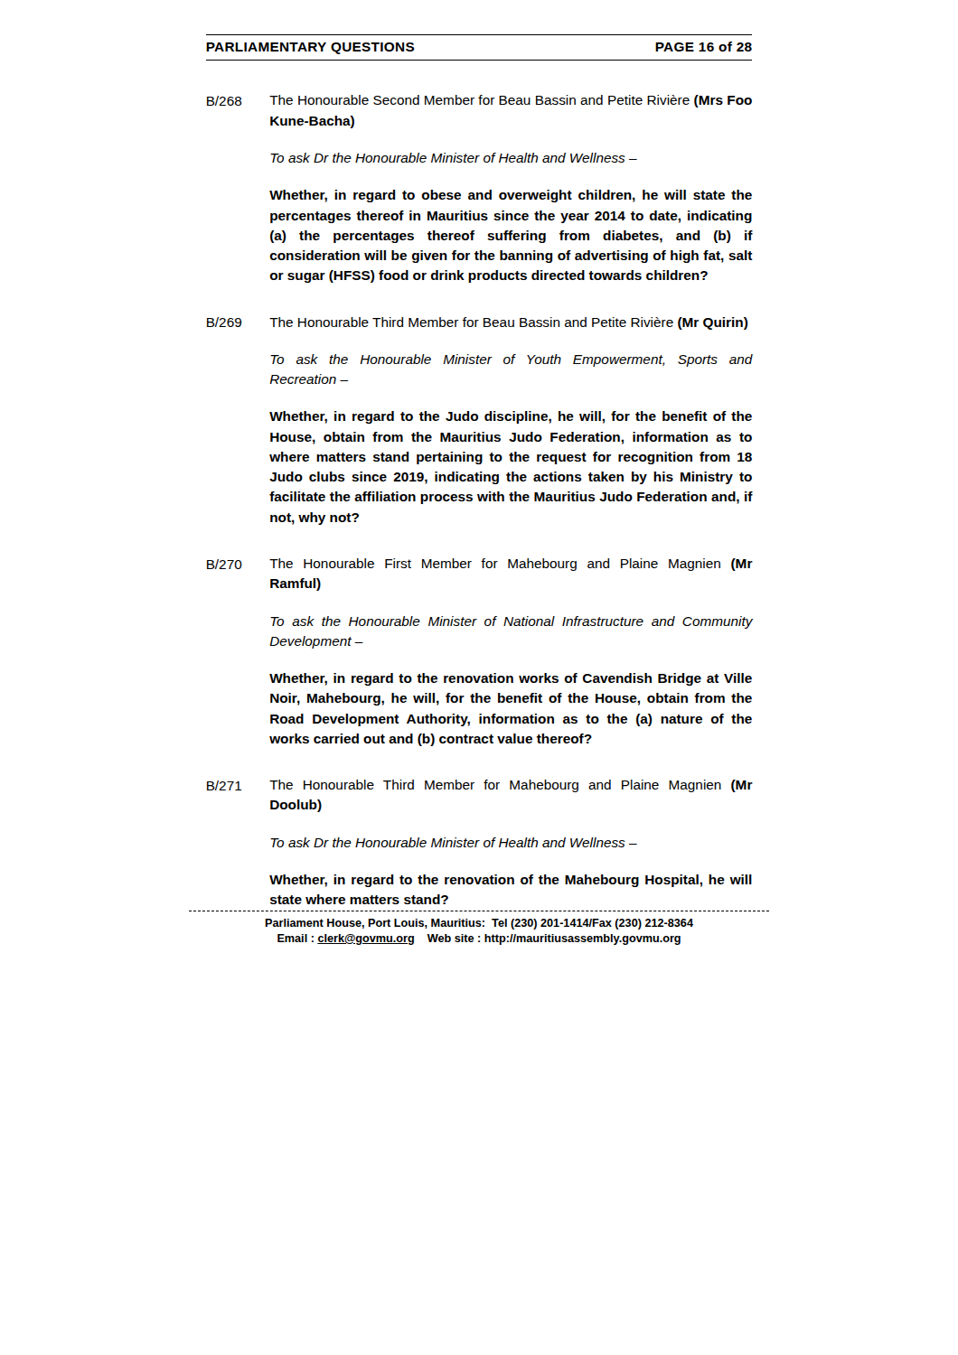PARLIAMENTARY QUESTIONS PAGE 16 of 28
B/268
The Honourable Second Member for Beau Bassin and Petite Rivière (Mrs Foo Kune-Bacha)
To ask Dr the Honourable Minister of Health and Wellness –
Whether, in regard to obese and overweight children, he will state the percentages thereof in Mauritius since the year 2014 to date, indicating (a) the percentages thereof suffering from diabetes, and (b) if consideration will be given for the banning of advertising of high fat, salt or sugar (HFSS) food or drink products directed towards children?
B/269
The Honourable Third Member for Beau Bassin and Petite Rivière (Mr Quirin)
To ask the Honourable Minister of Youth Empowerment, Sports and Recreation –
Whether, in regard to the Judo discipline, he will, for the benefit of the House, obtain from the Mauritius Judo Federation, information as to where matters stand pertaining to the request for recognition from 18 Judo clubs since 2019, indicating the actions taken by his Ministry to facilitate the affiliation process with the Mauritius Judo Federation and, if not, why not?
B/270
The Honourable First Member for Mahebourg and Plaine Magnien (Mr Ramful)
To ask the Honourable Minister of National Infrastructure and Community Development –
Whether, in regard to the renovation works of Cavendish Bridge at Ville Noir, Mahebourg, he will, for the benefit of the House, obtain from the Road Development Authority, information as to the (a) nature of the works carried out and (b) contract value thereof?
B/271
The Honourable Third Member for Mahebourg and Plaine Magnien (Mr Doolub)
To ask Dr the Honourable Minister of Health and Wellness –
Whether, in regard to the renovation of the Mahebourg Hospital, he will state where matters stand?
Parliament House, Port Louis, Mauritius: Tel (230) 201-1414/Fax (230) 212-8364
Email : clerk@govmu.org Web site : http://mauritiusassembly.govmu.org